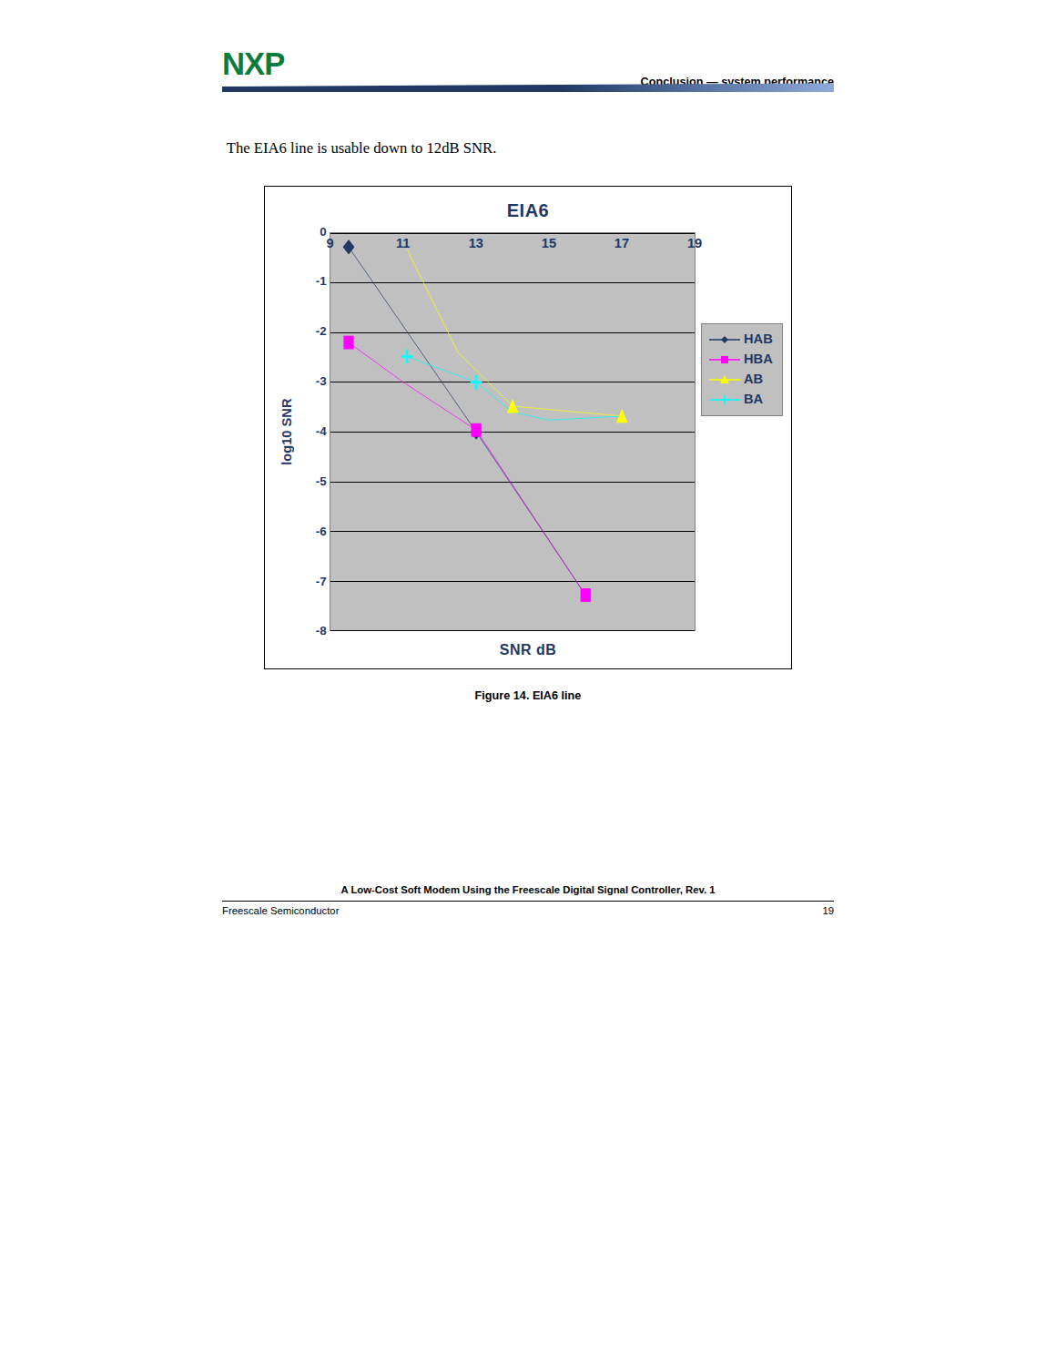Conclusion — system performance
NXP
The EIA6 line is usable down to 12dB SNR.
EIA6
log10 SNR
0 -1 -2 -3 -4 -5 -6 -7 -8
9 11 13 15 17 19
| | HAB |
| | HBA |
| | AB |
| | BA |
SNR dB
Figure 14. EIA6 line
A Low-Cost Soft Modem Using the Freescale Digital Signal Controller, Rev. 1
Freescale Semiconductor 19